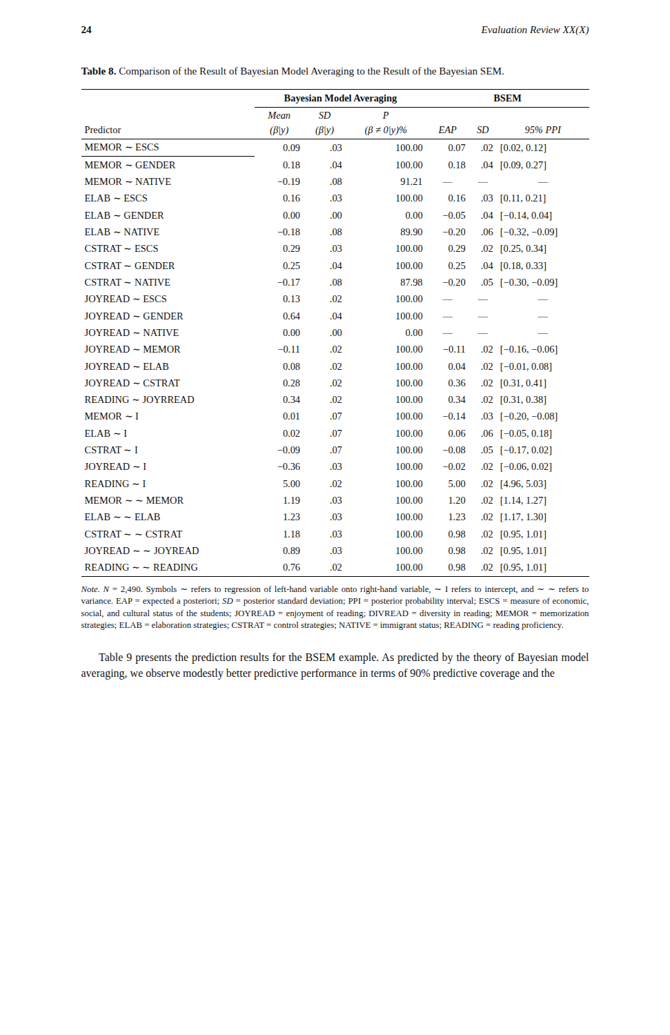24 Evaluation Review XX(X)
Table 8. Comparison of the Result of Bayesian Model Averaging to the Result of the Bayesian SEM.
| | Bayesian Model Averaging | BSEM |
| --- | --- | --- |
| Predictor | Mean (β/ y ) | SD (β/ y ) | P (β ≠ 0/ y )% | EAP | SD | 95% PPI |
| MEMOR ∼ ESCS | 0.09 | .03 | 100.00 | 0.07 | .02 | [0.02, 0.12] |
| MEMOR ∼ GENDER | 0.18 | .04 | 100.00 | 0.18 | .04 | [0.09, 0.27] |
| MEMOR ∼ NATIVE | −0.19 | .08 | 91.21 | — | — | — |
| ELAB ∼ ESCS | 0.16 | .03 | 100.00 | 0.16 | .03 | [0.11, 0.21] |
| ELAB ∼ GENDER | 0.00 | .00 | 0.00 | −0.05 | .04 | [−0.14, 0.04] |
| ELAB ∼ NATIVE | −0.18 | .08 | 89.90 | −0.20 | .06 | [−0.32, −0.09] |
| CSTRAT ∼ ESCS | 0.29 | .03 | 100.00 | 0.29 | .02 | [0.25, 0.34] |
| CSTRAT ∼ GENDER | 0.25 | .04 | 100.00 | 0.25 | .04 | [0.18, 0.33] |
| CSTRAT ∼ NATIVE | −0.17 | .08 | 87.98 | −0.20 | .05 | [−0.30, −0.09] |
| JOYREAD ∼ ESCS | 0.13 | .02 | 100.00 | — | — | — |
| JOYREAD ∼ GENDER | 0.64 | .04 | 100.00 | — | — | — |
| JOYREAD ∼ NATIVE | 0.00 | .00 | 0.00 | — | — | — |
| JOYREAD ∼ MEMOR | −0.11 | .02 | 100.00 | −0.11 | .02 | [−0.16, −0.06] |
| JOYREAD ∼ ELAB | 0.08 | .02 | 100.00 | 0.04 | .02 | [−0.01, 0.08] |
| JOYREAD ∼ CSTRAT | 0.28 | .02 | 100.00 | 0.36 | .02 | [0.31, 0.41] |
| READING ∼ JOYRREAD | 0.34 | .02 | 100.00 | 0.34 | .02 | [0.31, 0.38] |
| MEMOR ∼ I | 0.01 | .07 | 100.00 | −0.14 | .03 | [−0.20, −0.08] |
| ELAB ∼ I | 0.02 | .07 | 100.00 | 0.06 | .06 | [−0.05, 0.18] |
| CSTRAT ∼ I | −0.09 | .07 | 100.00 | −0.08 | .05 | [−0.17, 0.02] |
| JOYREAD ∼ I | −0.36 | .03 | 100.00 | −0.02 | .02 | [−0.06, 0.02] |
| READING ∼ I | 5.00 | .02 | 100.00 | 5.00 | .02 | [4.96, 5.03] |
| MEMOR ∼ ∼ MEMOR | 1.19 | .03 | 100.00 | 1.20 | .02 | [1.14, 1.27] |
| ELAB ∼ ∼ ELAB | 1.23 | .03 | 100.00 | 1.23 | .02 | [1.17, 1.30] |
| CSTRAT ∼ ∼ CSTRAT | 1.18 | .03 | 100.00 | 0.98 | .02 | [0.95, 1.01] |
| JOYREAD ∼ ∼ JOYREAD | 0.89 | .03 | 100.00 | 0.98 | .02 | [0.95, 1.01] |
| READING ∼ ∼ READING | 0.76 | .02 | 100.00 | 0.98 | .02 | [0.95, 1.01] |
Note. N = 2,490. Symbols ∼ refers to regression of left-hand variable onto right-hand variable, ∼ I refers to intercept, and ∼ ∼ refers to variance. EAP = expected a posteriori; SD = posterior standard deviation; PPI = posterior probability interval; ESCS = measure of economic, social, and cultural status of the students; JOYREAD = enjoyment of reading; DIVREAD = diversity in reading; MEMOR = memorization strategies; ELAB = elaboration strategies; CSTRAT = control strategies; NATIVE = immigrant status; READING = reading proficiency.
Table 9 presents the prediction results for the BSEM example. As predicted by the theory of Bayesian model averaging, we observe modestly better predictive performance in terms of 90% predictive coverage and the